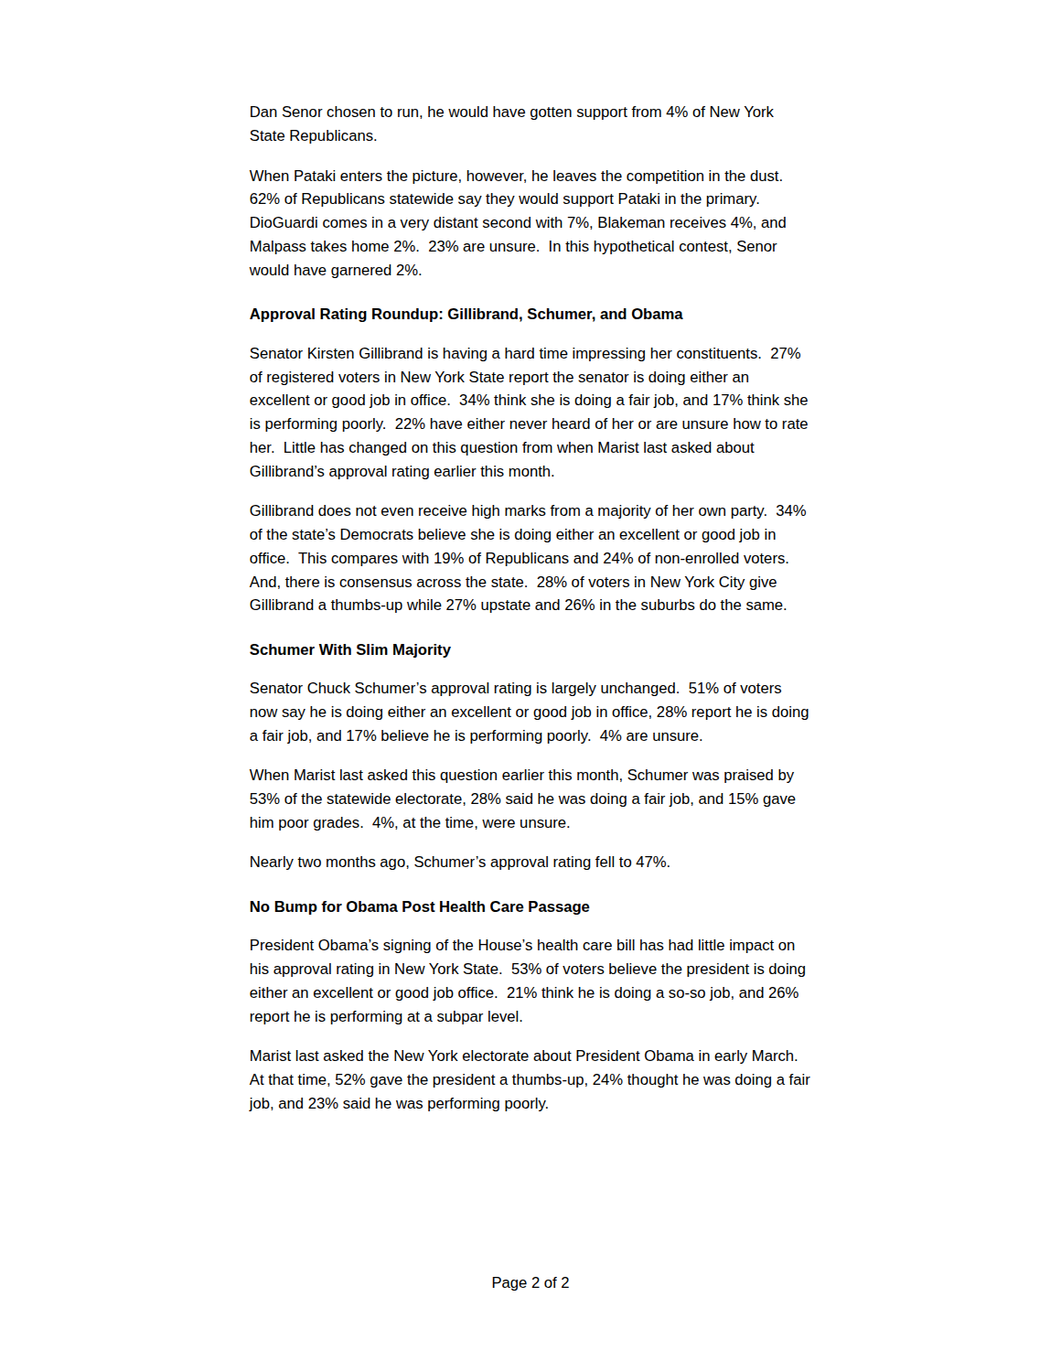Dan Senor chosen to run, he would have gotten support from 4% of New York State Republicans.
When Pataki enters the picture, however, he leaves the competition in the dust. 62% of Republicans statewide say they would support Pataki in the primary. DioGuardi comes in a very distant second with 7%, Blakeman receives 4%, and Malpass takes home 2%. 23% are unsure. In this hypothetical contest, Senor would have garnered 2%.
Approval Rating Roundup: Gillibrand, Schumer, and Obama
Senator Kirsten Gillibrand is having a hard time impressing her constituents. 27% of registered voters in New York State report the senator is doing either an excellent or good job in office. 34% think she is doing a fair job, and 17% think she is performing poorly. 22% have either never heard of her or are unsure how to rate her. Little has changed on this question from when Marist last asked about Gillibrand’s approval rating earlier this month.
Gillibrand does not even receive high marks from a majority of her own party. 34% of the state’s Democrats believe she is doing either an excellent or good job in office. This compares with 19% of Republicans and 24% of non-enrolled voters. And, there is consensus across the state. 28% of voters in New York City give Gillibrand a thumbs-up while 27% upstate and 26% in the suburbs do the same.
Schumer With Slim Majority
Senator Chuck Schumer’s approval rating is largely unchanged. 51% of voters now say he is doing either an excellent or good job in office, 28% report he is doing a fair job, and 17% believe he is performing poorly. 4% are unsure.
When Marist last asked this question earlier this month, Schumer was praised by 53% of the statewide electorate, 28% said he was doing a fair job, and 15% gave him poor grades. 4%, at the time, were unsure.
Nearly two months ago, Schumer’s approval rating fell to 47%.
No Bump for Obama Post Health Care Passage
President Obama’s signing of the House’s health care bill has had little impact on his approval rating in New York State. 53% of voters believe the president is doing either an excellent or good job office. 21% think he is doing a so-so job, and 26% report he is performing at a subpar level.
Marist last asked the New York electorate about President Obama in early March. At that time, 52% gave the president a thumbs-up, 24% thought he was doing a fair job, and 23% said he was performing poorly.
Page 2 of 2